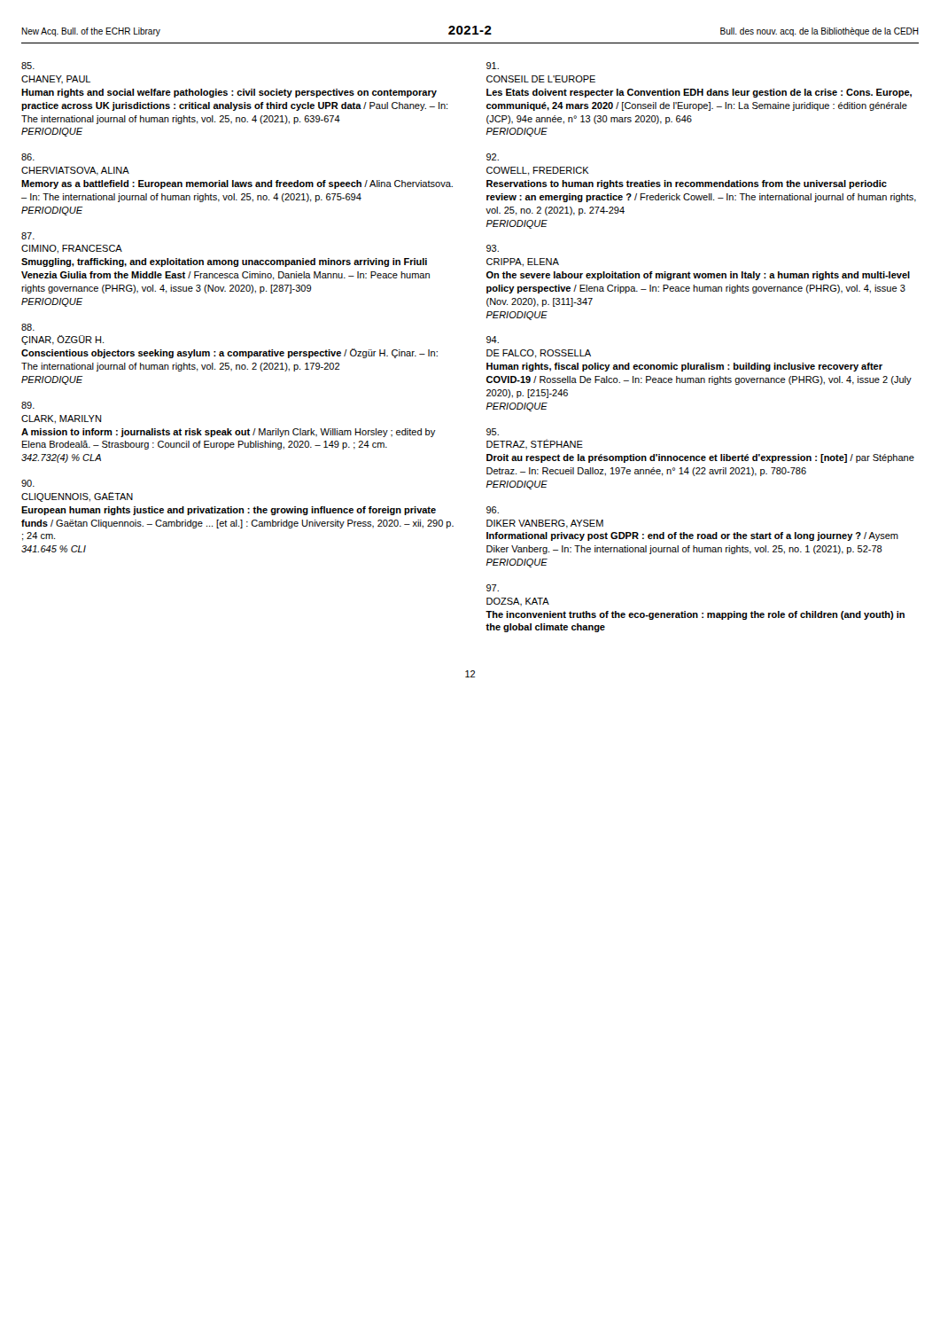New Acq. Bull. of the ECHR Library
2021-2
Bull. des nouv. acq. de la Bibliothèque de la CEDH
85.
CHANEY, Paul
Human rights and social welfare pathologies : civil society perspectives on contemporary practice across UK jurisdictions : critical analysis of third cycle UPR data / Paul Chaney. – In: The international journal of human rights, vol. 25, no. 4 (2021), p. 639-674
PERIODIQUE
86.
CHERVIATSOVA, Alina
Memory as a battlefield : European memorial laws and freedom of speech / Alina Cherviatsova. – In: The international journal of human rights, vol. 25, no. 4 (2021), p. 675-694
PERIODIQUE
87.
CIMINO, Francesca
Smuggling, trafficking, and exploitation among unaccompanied minors arriving in Friuli Venezia Giulia from the Middle East / Francesca Cimino, Daniela Mannu. – In: Peace human rights governance (PHRG), vol. 4, issue 3 (Nov. 2020), p. [287]-309
PERIODIQUE
88.
ÇINAR, Özgür H.
Conscientious objectors seeking asylum : a comparative perspective / Özgür H. Çinar. – In: The international journal of human rights, vol. 25, no. 2 (2021), p. 179-202
PERIODIQUE
89.
CLARK, Marilyn
A mission to inform : journalists at risk speak out / Marilyn Clark, William Horsley ; edited by Elena Brodeală. – Strasbourg : Council of Europe Publishing, 2020. – 149 p. ; 24 cm.
342.732(4) % CLA
90.
CLIQUENNOIS, Gaëtan
European human rights justice and privatization : the growing influence of foreign private funds / Gaëtan Cliquennois. – Cambridge ... [et al.] : Cambridge University Press, 2020. – xii, 290 p. ; 24 cm.
341.645 % CLI
91.
CONSEIL DE L'EUROPE
Les Etats doivent respecter la Convention EDH dans leur gestion de la crise : Cons. Europe, communiqué, 24 mars 2020 / [Conseil de l'Europe]. – In: La Semaine juridique : édition générale (JCP), 94e année, n° 13 (30 mars 2020), p. 646
PERIODIQUE
92.
COWELL, Frederick
Reservations to human rights treaties in recommendations from the universal periodic review : an emerging practice ? / Frederick Cowell. – In: The international journal of human rights, vol. 25, no. 2 (2021), p. 274-294
PERIODIQUE
93.
CRIPPA, Elena
On the severe labour exploitation of migrant women in Italy : a human rights and multi-level policy perspective / Elena Crippa. – In: Peace human rights governance (PHRG), vol. 4, issue 3 (Nov. 2020), p. [311]-347
PERIODIQUE
94.
DE FALCO, Rossella
Human rights, fiscal policy and economic pluralism : building inclusive recovery after COVID-19 / Rossella De Falco. – In: Peace human rights governance (PHRG), vol. 4, issue 2 (July 2020), p. [215]-246
PERIODIQUE
95.
DETRAZ, Stéphane
Droit au respect de la présomption d'innocence et liberté d'expression : [note] / par Stéphane Detraz. – In: Recueil Dalloz, 197e année, n° 14 (22 avril 2021), p. 780-786
PERIODIQUE
96.
DIKER VANBERG, Aysem
Informational privacy post GDPR : end of the road or the start of a long journey ? / Aysem Diker Vanberg. – In: The international journal of human rights, vol. 25, no. 1 (2021), p. 52-78
PERIODIQUE
97.
DOZSA, Kata
The inconvenient truths of the eco-generation : mapping the role of children (and youth) in the global climate change
12